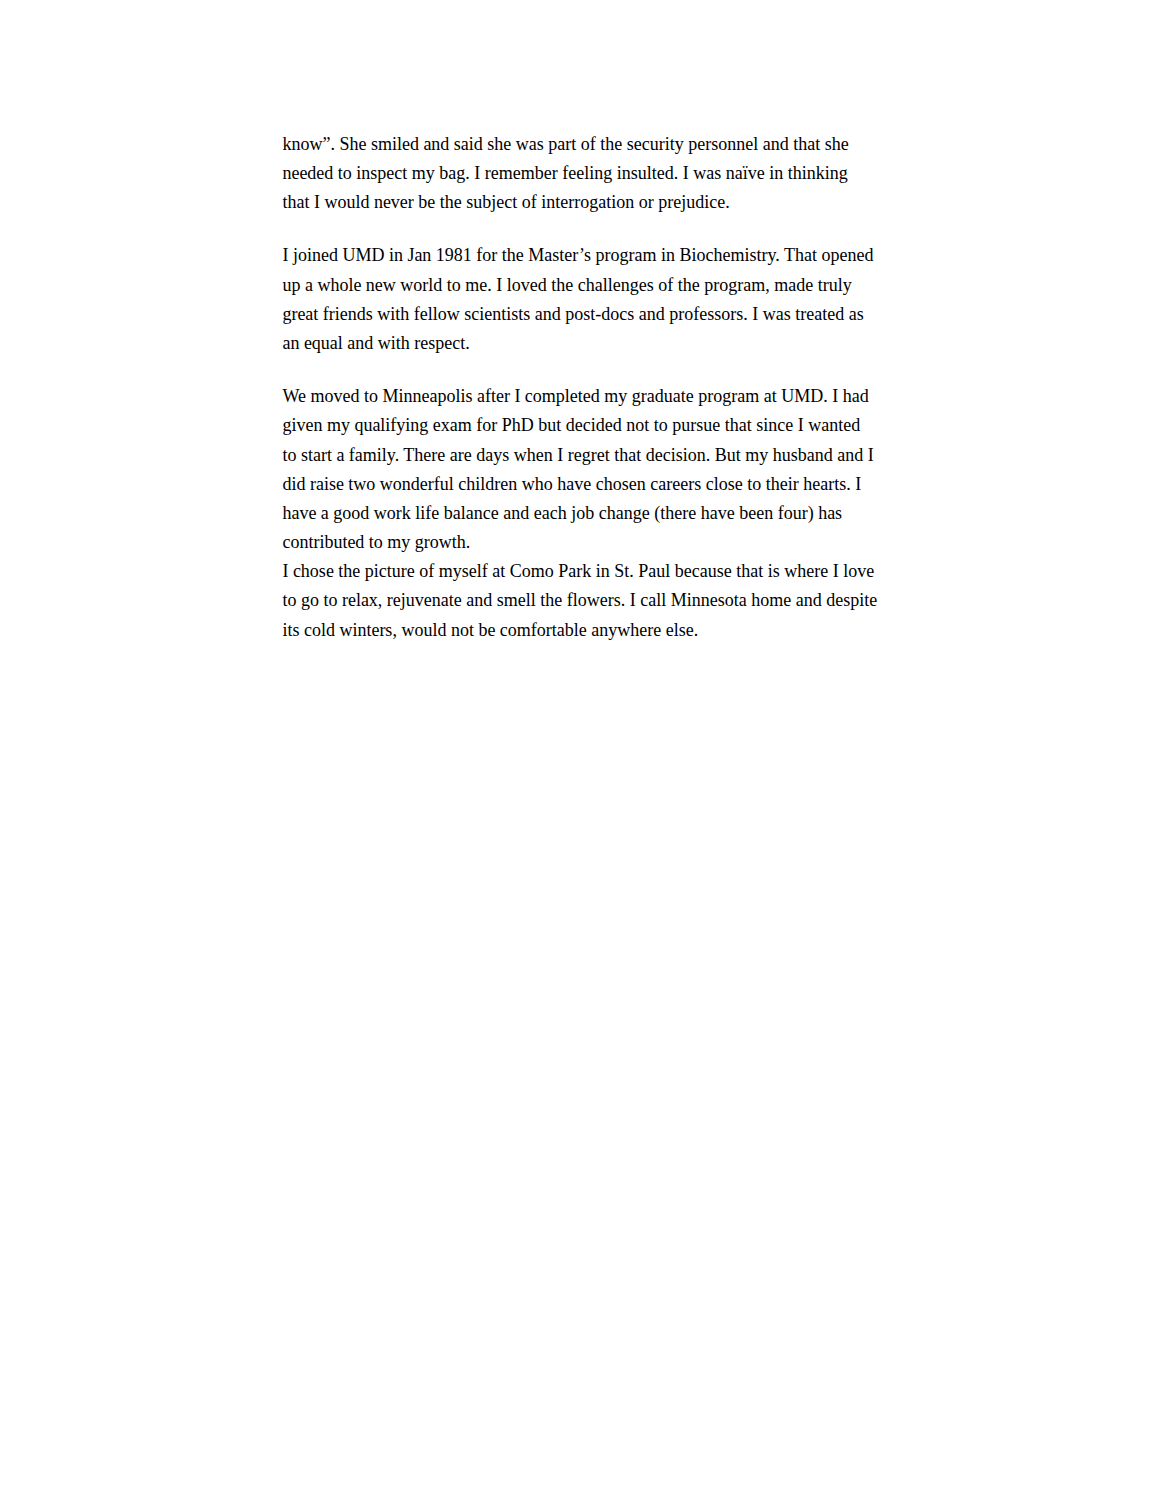know”. She smiled and said she was part of the security personnel and that she needed to inspect my bag. I remember feeling insulted. I was naïve in thinking that I would never be the subject of interrogation or prejudice.
I joined UMD in Jan 1981 for the Master’s program in Biochemistry. That opened up a whole new world to me. I loved the challenges of the program, made truly great friends with fellow scientists and post-docs and professors. I was treated as an equal and with respect.
We moved to Minneapolis after I completed my graduate program at UMD. I had given my qualifying exam for PhD but decided not to pursue that since I wanted to start a family. There are days when I regret that decision. But my husband and I did raise two wonderful children who have chosen careers close to their hearts. I have a good work life balance and each job change (there have been four) has contributed to my growth.
I chose the picture of myself at Como Park in St. Paul because that is where I love to go to relax, rejuvenate and smell the flowers. I call Minnesota home and despite its cold winters, would not be comfortable anywhere else.